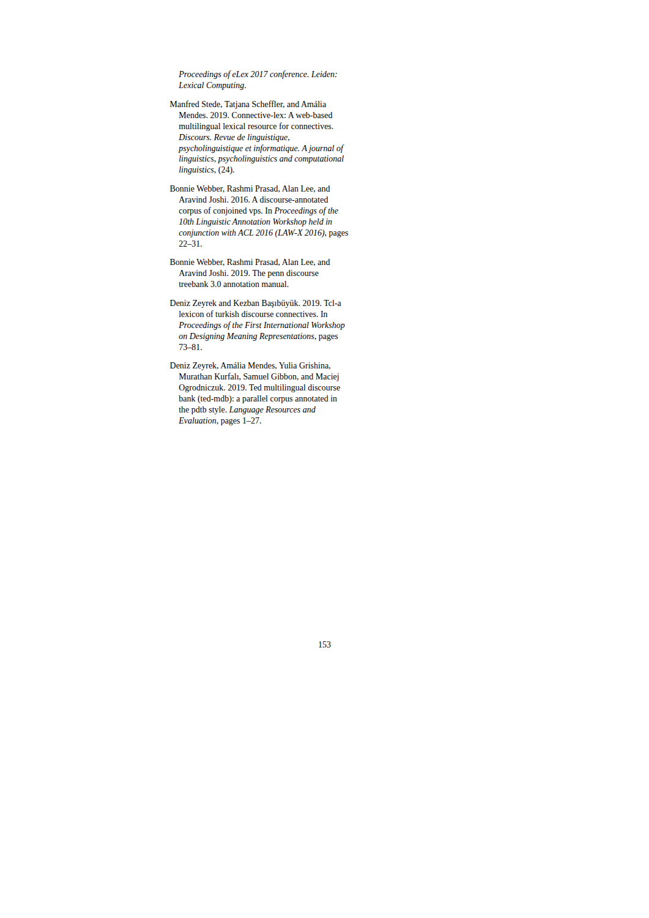Proceedings of eLex 2017 conference. Leiden: Lexical Computing.
Manfred Stede, Tatjana Scheffler, and Amália Mendes. 2019. Connective-lex: A web-based multilingual lexical resource for connectives. Discours. Revue de linguistique, psycholinguistique et informatique. A journal of linguistics, psycholinguistics and computational linguistics, (24).
Bonnie Webber, Rashmi Prasad, Alan Lee, and Aravind Joshi. 2016. A discourse-annotated corpus of conjoined vps. In Proceedings of the 10th Linguistic Annotation Workshop held in conjunction with ACL 2016 (LAW-X 2016), pages 22–31.
Bonnie Webber, Rashmi Prasad, Alan Lee, and Aravind Joshi. 2019. The penn discourse treebank 3.0 annotation manual.
Deniz Zeyrek and Kezban Başıbüyük. 2019. Tcl-a lexicon of turkish discourse connectives. In Proceedings of the First International Workshop on Designing Meaning Representations, pages 73–81.
Deniz Zeyrek, Amália Mendes, Yulia Grishina, Murathan Kurfalı, Samuel Gibbon, and Maciej Ogrodniczuk. 2019. Ted multilingual discourse bank (ted-mdb): a parallel corpus annotated in the pdtb style. Language Resources and Evaluation, pages 1–27.
153